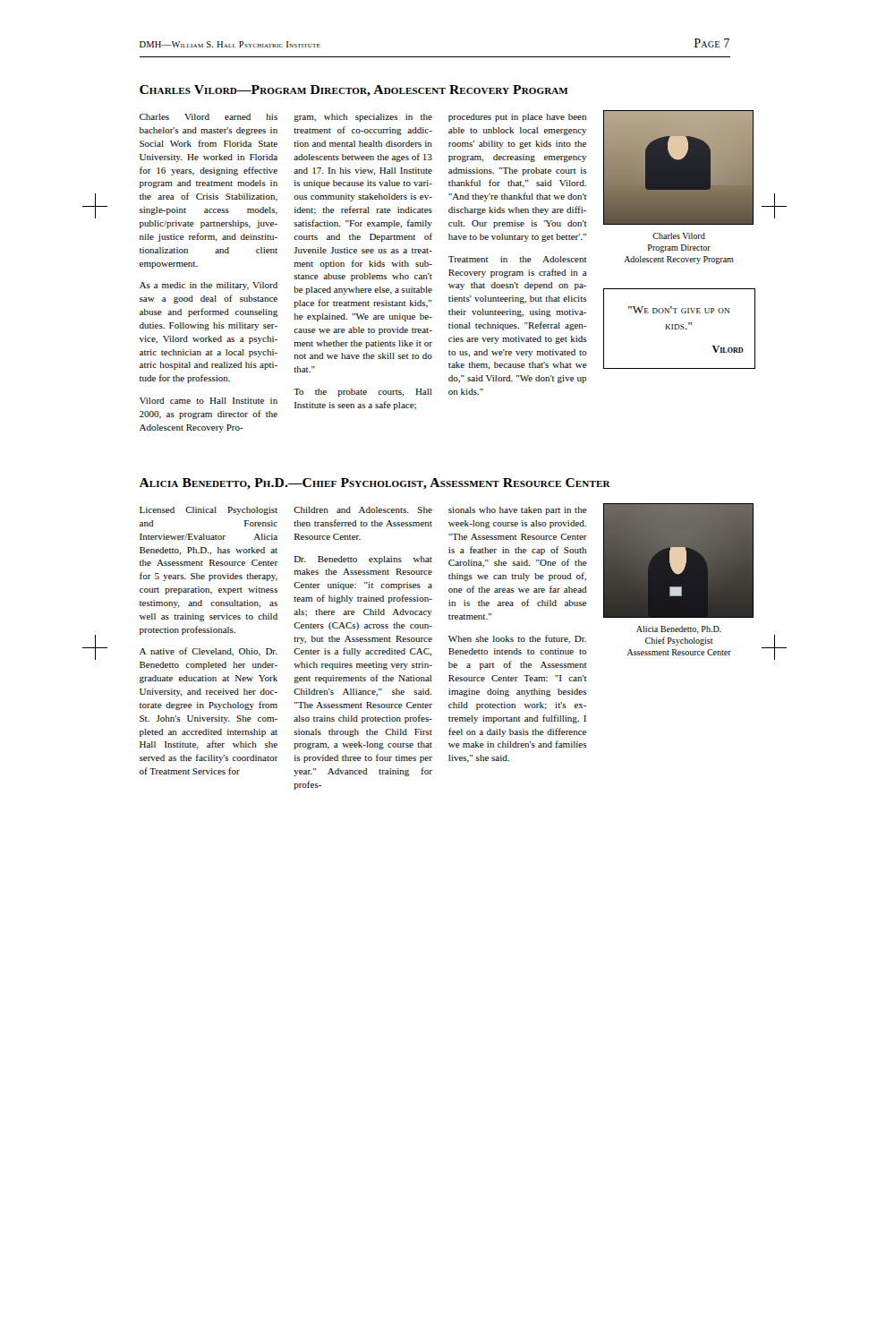DMH—William S. Hall Psychiatric Institute
Page 7
Charles Vilord—Program Director, Adolescent Recovery Program
Charles Vilord earned his bachelor's and master's degrees in Social Work from Florida State University. He worked in Florida for 16 years, designing effective program and treatment models in the area of Crisis Stabilization, single-point access models, public/private partnerships, juvenile justice reform, and deinstitutionalization and client empowerment.
As a medic in the military, Vilord saw a good deal of substance abuse and performed counseling duties. Following his military service, Vilord worked as a psychiatric technician at a local psychiatric hospital and realized his aptitude for the profession.
Vilord came to Hall Institute in 2000, as program director of the Adolescent Recovery Pro-
gram, which specializes in the treatment of co-occurring addiction and mental health disorders in adolescents between the ages of 13 and 17. In his view, Hall Institute is unique because its value to various community stakeholders is evident; the referral rate indicates satisfaction. "For example, family courts and the Department of Juvenile Justice see us as a treatment option for kids with substance abuse problems who can't be placed anywhere else, a suitable place for treatment resistant kids," he explained. "We are unique because we are able to provide treatment whether the patients like it or not and we have the skill set to do that."
To the probate courts, Hall Institute is seen as a safe place;
procedures put in place have been able to unblock local emergency rooms' ability to get kids into the program, decreasing emergency admissions. "The probate court is thankful for that," said Vilord. "And they're thankful that we don't discharge kids when they are difficult. Our premise is 'You don't have to be voluntary to get better'."
Treatment in the Adolescent Recovery program is crafted in a way that doesn't depend on patients' volunteering, but that elicits their volunteering, using motivational techniques. "Referral agencies are very motivated to get kids to us, and we're very motivated to take them, because that's what we do," said Vilord. "We don't give up on kids."
Charles Vilord
Program Director
Adolescent Recovery Program
"We don't give up on kids."
Vilord
Alicia Benedetto, Ph.D.—Chief Psychologist, Assessment Resource Center
Licensed Clinical Psychologist and Forensic Interviewer/Evaluator Alicia Benedetto, Ph.D., has worked at the Assessment Resource Center for 5 years. She provides therapy, court preparation, expert witness testimony, and consultation, as well as training services to child protection professionals.
A native of Cleveland, Ohio, Dr. Benedetto completed her undergraduate education at New York University, and received her doctorate degree in Psychology from St. John's University. She completed an accredited internship at Hall Institute, after which she served as the facility's coordinator of Treatment Services for
Children and Adolescents. She then transferred to the Assessment Resource Center.
Dr. Benedetto explains what makes the Assessment Resource Center unique: "it comprises a team of highly trained professionals; there are Child Advocacy Centers (CACs) across the country, but the Assessment Resource Center is a fully accredited CAC, which requires meeting very stringent requirements of the National Children's Alliance," she said. "The Assessment Resource Center also trains child protection professionals through the Child First program, a week-long course that is provided three to four times per year." Advanced training for profes-
sionals who have taken part in the week-long course is also provided. "The Assessment Resource Center is a feather in the cap of South Carolina," she said. "One of the things we can truly be proud of, one of the areas we are far ahead in is the area of child abuse treatment."
When she looks to the future, Dr. Benedetto intends to continue to be a part of the Assessment Resource Center Team: "I can't imagine doing anything besides child protection work; it's extremely important and fulfilling. I feel on a daily basis the difference we make in children's and families lives," she said.
Alicia Benedetto, Ph.D.
Chief Psychologist
Assessment Resource Center